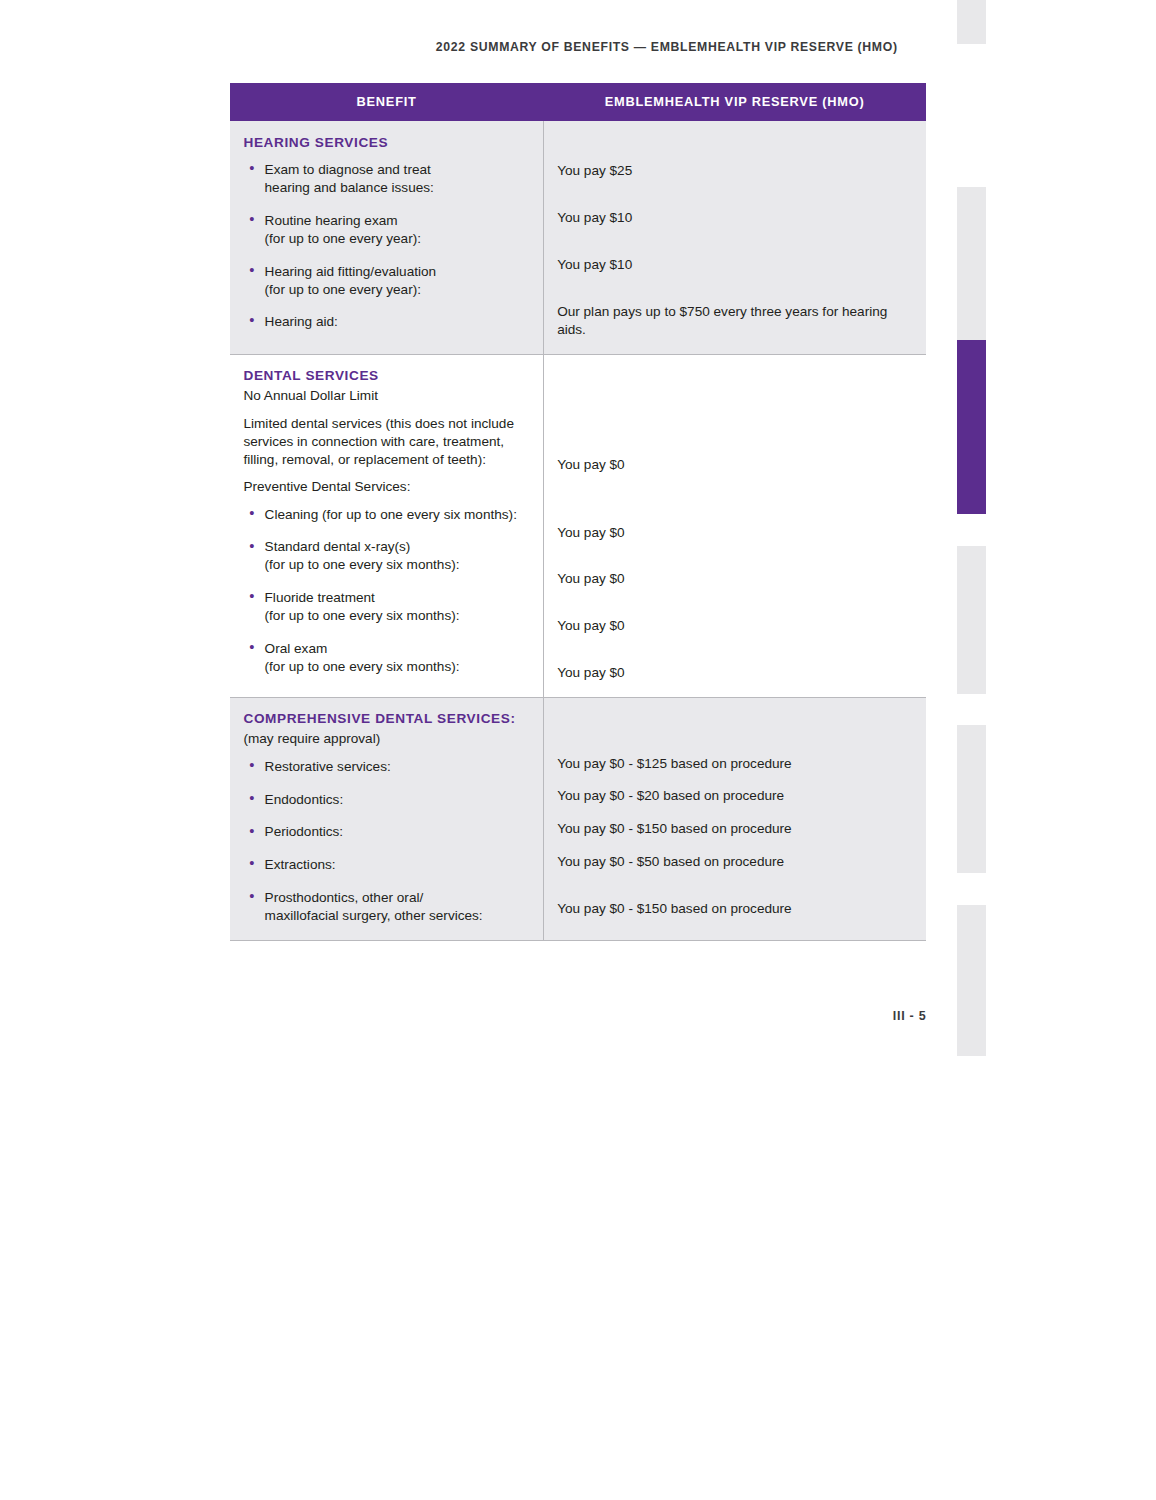2022 Summary of Benefits — EmblemHealth VIP Reserve (HMO)
| Benefit | EmblemHealth VIP Reserve (HMO) |
| --- | --- |
| Hearing Services Exam to diagnose and treat hearing and balance issues: Routine hearing exam (for up to one every year): Hearing aid fitting/evaluation (for up to one every year): Hearing aid: | You pay $25 You pay $10 You pay $10 Our plan pays up to $750 every three years for hearing aids. |
| Dental Services No Annual Dollar Limit Limited dental services (this does not include services in connection with care, treatment, filling, removal, or replacement of teeth): Preventive Dental Services: Cleaning (for up to one every six months): Standard dental x-ray(s) (for up to one every six months): Fluoride treatment (for up to one every six months): Oral exam (for up to one every six months): | You pay $0 You pay $0 You pay $0 You pay $0 You pay $0 |
| Comprehensive Dental Services: (may require approval) Restorative services: Endodontics: Periodontics: Extractions: Prosthodontics, other oral/ maxillofacial surgery, other services: | You pay $0 - $125 based on procedure You pay $0 - $20 based on procedure You pay $0 - $150 based on procedure You pay $0 - $50 based on procedure You pay $0 - $150 based on procedure |
III - 5